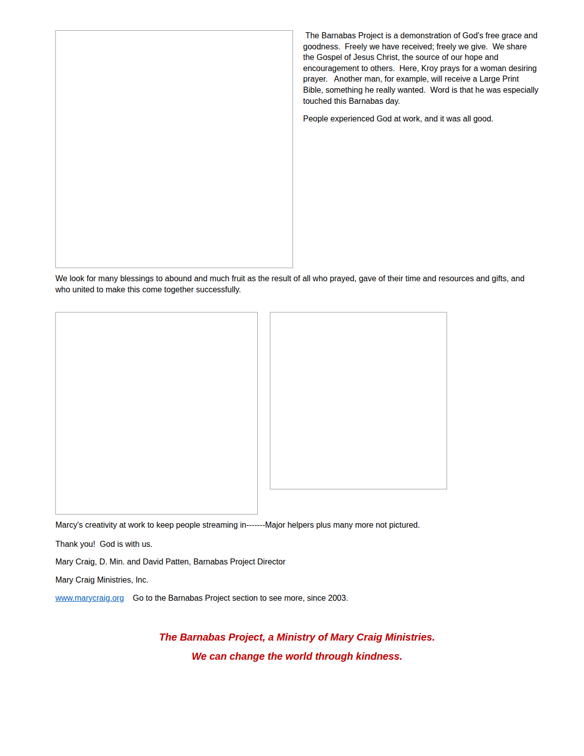The Barnabas Project is a demonstration of God's free grace and goodness. Freely we have received; freely we give. We share the Gospel of Jesus Christ, the source of our hope and encouragement to others. Here, Kroy prays for a woman desiring prayer. Another man, for example, will receive a Large Print Bible, something he really wanted. Word is that he was especially touched this Barnabas day.
People experienced God at work, and it was all good.
We look for many blessings to abound and much fruit as the result of all who prayed, gave of their time and resources and gifts, and who united to make this come together successfully.
Marcy's creativity at work to keep people streaming in-------Major helpers plus many more not pictured.
Thank you! God is with us.
Mary Craig, D. Min. and David Patten, Barnabas Project Director
Mary Craig Ministries, Inc.
www.marycraig.org Go to the Barnabas Project section to see more, since 2003.
The Barnabas Project, a Ministry of Mary Craig Ministries.
We can change the world through kindness.